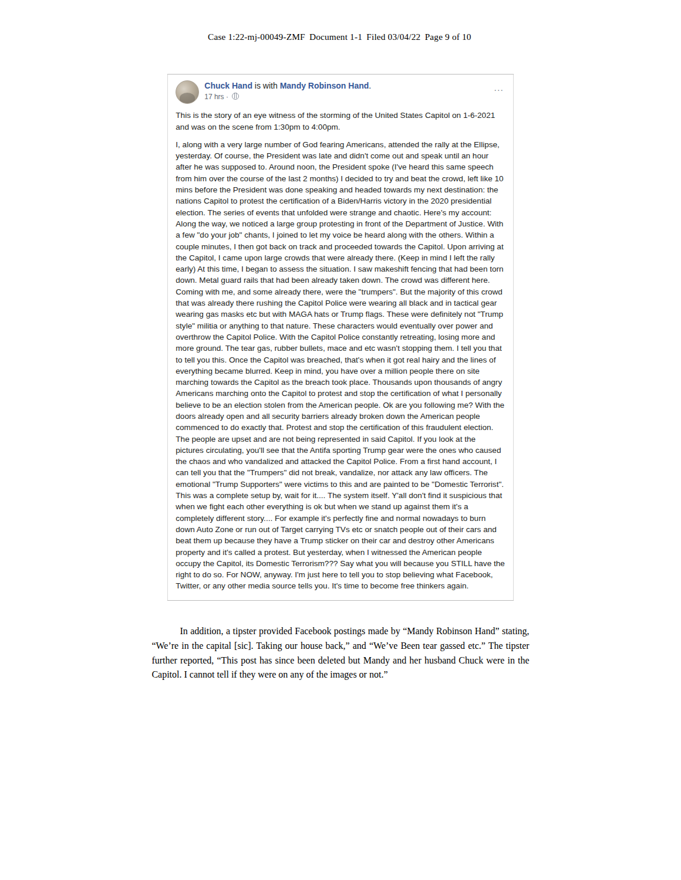Case 1:22-mj-00049-ZMF Document 1-1 Filed 03/04/22 Page 9 of 10
Chuck Hand is with Mandy Robinson Hand.
17 hrs ·
…
This is the story of an eye witness of the storming of the United States Capitol on 1-6-2021 and was on the scene from 1:30pm to 4:00pm.
I, along with a very large number of God fearing Americans, attended the rally at the Ellipse, yesterday. Of course, the President was late and didn't come out and speak until an hour after he was supposed to. Around noon, the President spoke (I've heard this same speech from him over the course of the last 2 months) I decided to try and beat the crowd, left like 10 mins before the President was done speaking and headed towards my next destination: the nations Capitol to protest the certification of a Biden/Harris victory in the 2020 presidential election. The series of events that unfolded were strange and chaotic. Here's my account: Along the way, we noticed a large group protesting in front of the Department of Justice. With a few "do your job" chants, I joined to let my voice be heard along with the others. Within a couple minutes, I then got back on track and proceeded towards the Capitol. Upon arriving at the Capitol, I came upon large crowds that were already there. (Keep in mind I left the rally early) At this time, I began to assess the situation. I saw makeshift fencing that had been torn down. Metal guard rails that had been already taken down. The crowd was different here. Coming with me, and some already there, were the "trumpers". But the majority of this crowd that was already there rushing the Capitol Police were wearing all black and in tactical gear wearing gas masks etc but with MAGA hats or Trump flags. These were definitely not "Trump style" militia or anything to that nature. These characters would eventually over power and overthrow the Capitol Police. With the Capitol Police constantly retreating, losing more and more ground. The tear gas, rubber bullets, mace and etc wasn't stopping them. I tell you that to tell you this. Once the Capitol was breached, that's when it got real hairy and the lines of everything became blurred. Keep in mind, you have over a million people there on site marching towards the Capitol as the breach took place. Thousands upon thousands of angry Americans marching onto the Capitol to protest and stop the certification of what I personally believe to be an election stolen from the American people. Ok are you following me? With the doors already open and all security barriers already broken down the American people commenced to do exactly that. Protest and stop the certification of this fraudulent election. The people are upset and are not being represented in said Capitol. If you look at the pictures circulating, you'll see that the Antifa sporting Trump gear were the ones who caused the chaos and who vandalized and attacked the Capitol Police. From a first hand account, I can tell you that the "Trumpers" did not break, vandalize, nor attack any law officers. The emotional "Trump Supporters" were victims to this and are painted to be "Domestic Terrorist". This was a complete setup by, wait for it.... The system itself. Y'all don't find it suspicious that when we fight each other everything is ok but when we stand up against them it's a completely different story.... For example it's perfectly fine and normal nowadays to burn down Auto Zone or run out of Target carrying TVs etc or snatch people out of their cars and beat them up because they have a Trump sticker on their car and destroy other Americans property and it's called a protest. But yesterday, when I witnessed the American people occupy the Capitol, its Domestic Terrorism??? Say what you will because you STILL have the right to do so. For NOW, anyway. I'm just here to tell you to stop believing what Facebook, Twitter, or any other media source tells you. It's time to become free thinkers again.
In addition, a tipster provided Facebook postings made by “Mandy Robinson Hand” stating, “We’re in the capital [sic]. Taking our house back,” and “We’ve Been tear gassed etc.” The tipster further reported, “This post has since been deleted but Mandy and her husband Chuck were in the Capitol. I cannot tell if they were on any of the images or not.”